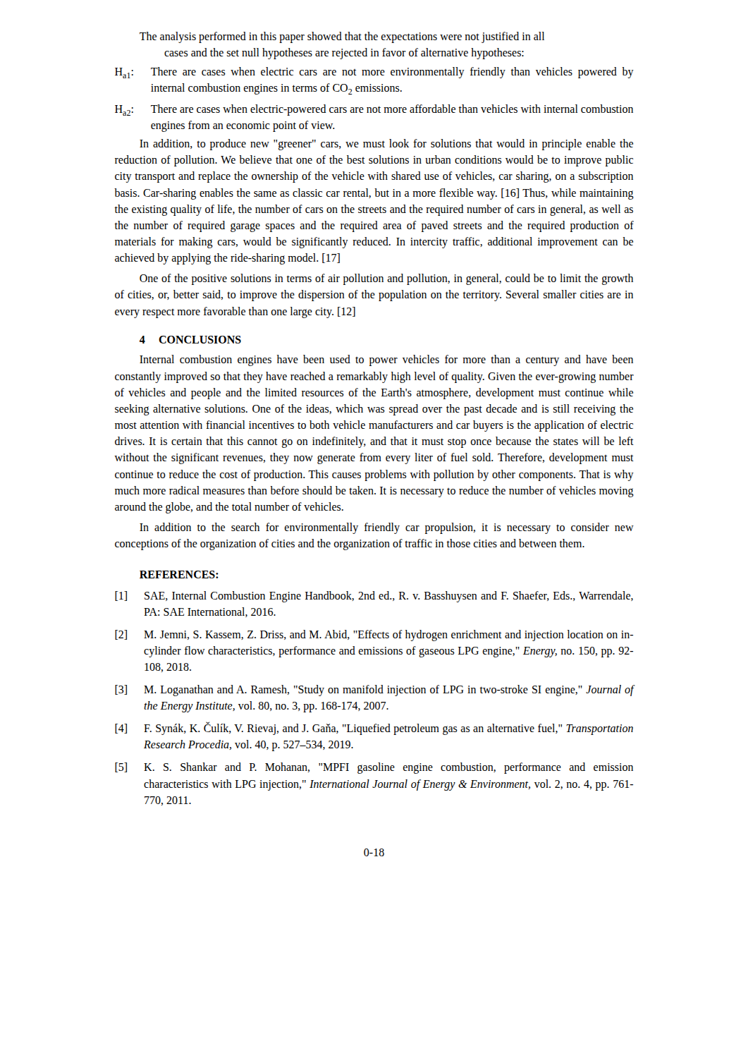The analysis performed in this paper showed that the expectations were not justified in all cases and the set null hypotheses are rejected in favor of alternative hypotheses:
Ha1:
There are cases when electric cars are not more environmentally friendly than vehicles powered by internal combustion engines in terms of CO2 emissions.
Ha2:
There are cases when electric-powered cars are not more affordable than vehicles with internal combustion engines from an economic point of view.
In addition, to produce new "greener" cars, we must look for solutions that would in principle enable the reduction of pollution. We believe that one of the best solutions in urban conditions would be to improve public city transport and replace the ownership of the vehicle with shared use of vehicles, car sharing, on a subscription basis. Car-sharing enables the same as classic car rental, but in a more flexible way. [16] Thus, while maintaining the existing quality of life, the number of cars on the streets and the required number of cars in general, as well as the number of required garage spaces and the required area of paved streets and the required production of materials for making cars, would be significantly reduced. In intercity traffic, additional improvement can be achieved by applying the ride-sharing model. [17]
One of the positive solutions in terms of air pollution and pollution, in general, could be to limit the growth of cities, or, better said, to improve the dispersion of the population on the territory. Several smaller cities are in every respect more favorable than one large city. [12]
4 CONCLUSIONS
Internal combustion engines have been used to power vehicles for more than a century and have been constantly improved so that they have reached a remarkably high level of quality. Given the ever-growing number of vehicles and people and the limited resources of the Earth's atmosphere, development must continue while seeking alternative solutions. One of the ideas, which was spread over the past decade and is still receiving the most attention with financial incentives to both vehicle manufacturers and car buyers is the application of electric drives. It is certain that this cannot go on indefinitely, and that it must stop once because the states will be left without the significant revenues, they now generate from every liter of fuel sold. Therefore, development must continue to reduce the cost of production. This causes problems with pollution by other components. That is why much more radical measures than before should be taken. It is necessary to reduce the number of vehicles moving around the globe, and the total number of vehicles.
In addition to the search for environmentally friendly car propulsion, it is necessary to consider new conceptions of the organization of cities and the organization of traffic in those cities and between them.
REFERENCES:
[1] SAE, Internal Combustion Engine Handbook, 2nd ed., R. v. Basshuysen and F. Shaefer, Eds., Warrendale, PA: SAE International, 2016.
[2] M. Jemni, S. Kassem, Z. Driss, and M. Abid, "Effects of hydrogen enrichment and injection location on in-cylinder flow characteristics, performance and emissions of gaseous LPG engine," Energy, no. 150, pp. 92-108, 2018.
[3] M. Loganathan and A. Ramesh, "Study on manifold injection of LPG in two-stroke SI engine," Journal of the Energy Institute, vol. 80, no. 3, pp. 168-174, 2007.
[4] F. Synák, K. Čulík, V. Rievaj, and J. Gaňa, "Liquefied petroleum gas as an alternative fuel," Transportation Research Procedia, vol. 40, p. 527–534, 2019.
[5] K. S. Shankar and P. Mohanan, "MPFI gasoline engine combustion, performance and emission characteristics with LPG injection," International Journal of Energy & Environment, vol. 2, no. 4, pp. 761-770, 2011.
0-18